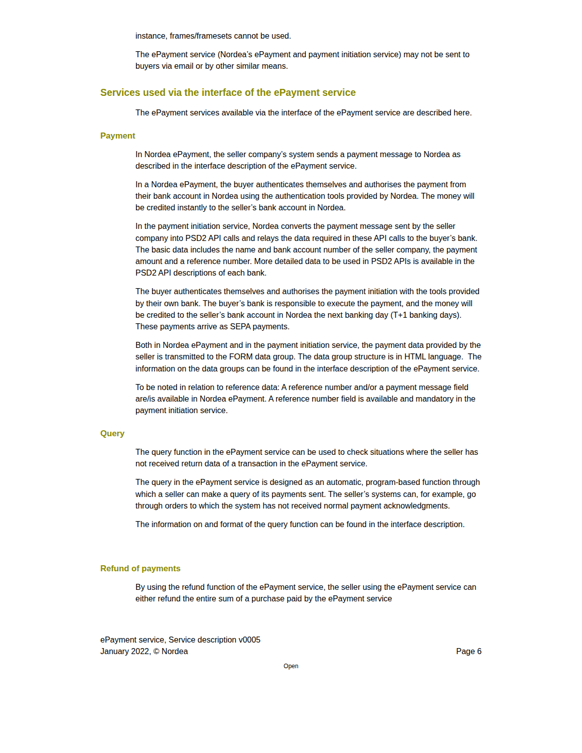instance, frames/framesets cannot be used.
The ePayment service (Nordea’s ePayment and payment initiation service) may not be sent to buyers via email or by other similar means.
Services used via the interface of the ePayment service
The ePayment services available via the interface of the ePayment service are described here.
Payment
In Nordea ePayment, the seller company’s system sends a payment message to Nordea as described in the interface description of the ePayment service.
In a Nordea ePayment, the buyer authenticates themselves and authorises the payment from their bank account in Nordea using the authentication tools provided by Nordea. The money will be credited instantly to the seller’s bank account in Nordea.
In the payment initiation service, Nordea converts the payment message sent by the seller company into PSD2 API calls and relays the data required in these API calls to the buyer’s bank. The basic data includes the name and bank account number of the seller company, the payment amount and a reference number. More detailed data to be used in PSD2 APIs is available in the PSD2 API descriptions of each bank.
The buyer authenticates themselves and authorises the payment initiation with the tools provided by their own bank. The buyer’s bank is responsible to execute the payment, and the money will be credited to the seller’s bank account in Nordea the next banking day (T+1 banking days). These payments arrive as SEPA payments.
Both in Nordea ePayment and in the payment initiation service, the payment data provided by the seller is transmitted to the FORM data group. The data group structure is in HTML language. The information on the data groups can be found in the interface description of the ePayment service.
To be noted in relation to reference data: A reference number and/or a payment message field are/is available in Nordea ePayment. A reference number field is available and mandatory in the payment initiation service.
Query
The query function in the ePayment service can be used to check situations where the seller has not received return data of a transaction in the ePayment service.
The query in the ePayment service is designed as an automatic, program-based function through which a seller can make a query of its payments sent. The seller’s systems can, for example, go through orders to which the system has not received normal payment acknowledgments.
The information on and format of the query function can be found in the interface description.
Refund of payments
By using the refund function of the ePayment service, the seller using the ePayment service can either refund the entire sum of a purchase paid by the ePayment service
ePayment service, Service description v0005
January 2022, © Nordea
Page 6
Open